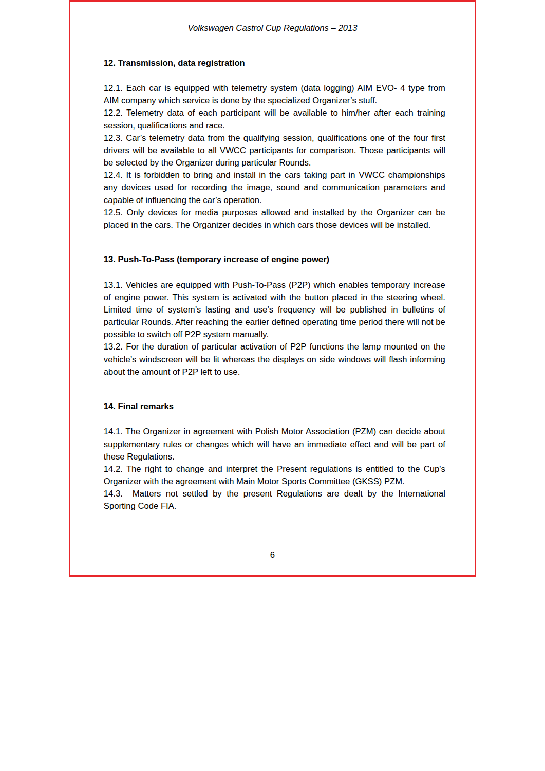Volkswagen Castrol Cup Regulations – 2013
12. Transmission, data registration
12.1. Each car is equipped with telemetry system (data logging) AIM EVO- 4 type from AIM company which service is done by the specialized Organizer’s stuff.
12.2. Telemetry data of each participant will be available to him/her after each training session, qualifications and race.
12.3. Car’s telemetry data from the qualifying session, qualifications one of the four first drivers will be available to all VWCC participants for comparison. Those participants will be selected by the Organizer during particular Rounds.
12.4. It is forbidden to bring and install in the cars taking part in VWCC championships any devices used for recording the image, sound and communication parameters and capable of influencing the car’s operation.
12.5. Only devices for media purposes allowed and installed by the Organizer can be placed in the cars. The Organizer decides in which cars those devices will be installed.
13. Push-To-Pass (temporary increase of engine power)
13.1. Vehicles are equipped with Push-To-Pass (P2P) which enables temporary increase of engine power. This system is activated with the button placed in the steering wheel. Limited time of system’s lasting and use’s frequency will be published in bulletins of particular Rounds. After reaching the earlier defined operating time period there will not be possible to switch off P2P system manually.
13.2. For the duration of particular activation of P2P functions the lamp mounted on the vehicle’s windscreen will be lit whereas the displays on side windows will flash informing about the amount of P2P left to use.
14. Final remarks
14.1. The Organizer in agreement with Polish Motor Association (PZM) can decide about supplementary rules or changes which will have an immediate effect and will be part of these Regulations.
14.2. The right to change and interpret the Present regulations is entitled to the Cup's Organizer with the agreement with Main Motor Sports Committee (GKSS) PZM.
14.3. Matters not settled by the present Regulations are dealt by the International Sporting Code FIA.
6